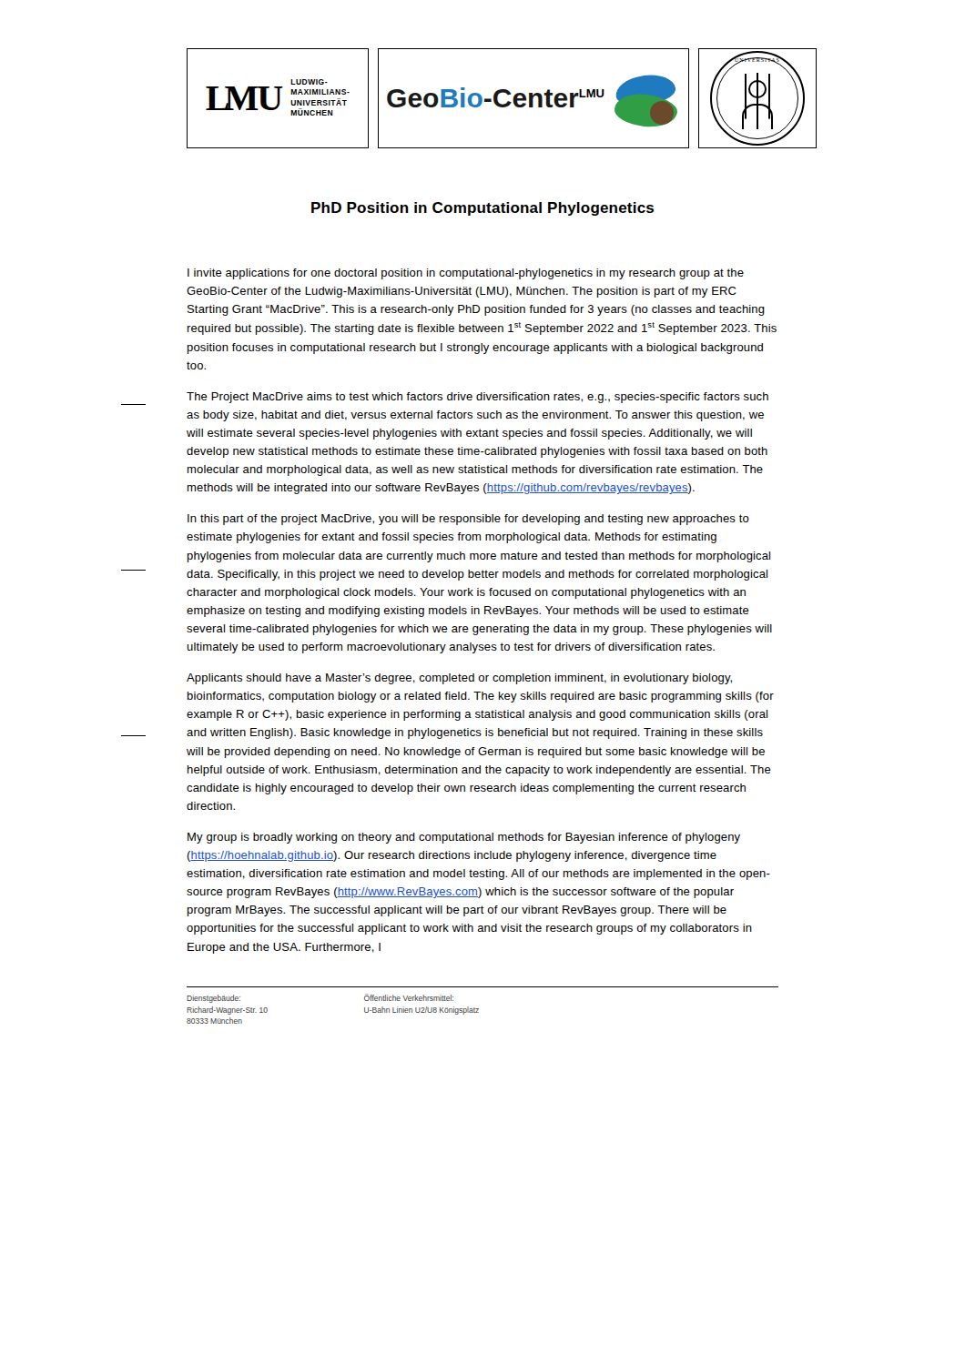LMU
Ludwig-
Maximilians-
Universität
München
Geo Bio-CenterLMU
UNIVERSITAS
PhD Position in Computational Phylogenetics
I invite applications for one doctoral position in computational-phylogenetics in my research group at the GeoBio-Center of the Ludwig-Maximilians-Universität (LMU), München. The position is part of my ERC Starting Grant “MacDrive”. This is a research-only PhD position funded for 3 years (no classes and teaching required but possible). The starting date is flexible between 1st September 2022 and 1st September 2023. This position focuses in computational research but I strongly encourage applicants with a biological background too.
The Project MacDrive aims to test which factors drive diversification rates, e.g., species-specific factors such as body size, habitat and diet, versus external factors such as the environment. To answer this question, we will estimate several species-level phylogenies with extant species and fossil species. Additionally, we will develop new statistical methods to estimate these time-calibrated phylogenies with fossil taxa based on both molecular and morphological data, as well as new statistical methods for diversification rate estimation. The methods will be integrated into our software RevBayes (https://github.com/revbayes/revbayes).
In this part of the project MacDrive, you will be responsible for developing and testing new approaches to estimate phylogenies for extant and fossil species from morphological data. Methods for estimating phylogenies from molecular data are currently much more mature and tested than methods for morphological data. Specifically, in this project we need to develop better models and methods for correlated morphological character and morphological clock models. Your work is focused on computational phylogenetics with an emphasize on testing and modifying existing models in RevBayes. Your methods will be used to estimate several time-calibrated phylogenies for which we are generating the data in my group. These phylogenies will ultimately be used to perform macroevolutionary analyses to test for drivers of diversification rates.
Applicants should have a Master’s degree, completed or completion imminent, in evolutionary biology, bioinformatics, computation biology or a related field. The key skills required are basic programming skills (for example R or C++), basic experience in performing a statistical analysis and good communication skills (oral and written English). Basic knowledge in phylogenetics is beneficial but not required. Training in these skills will be provided depending on need. No knowledge of German is required but some basic knowledge will be helpful outside of work. Enthusiasm, determination and the capacity to work independently are essential. The candidate is highly encouraged to develop their own research ideas complementing the current research direction.
My group is broadly working on theory and computational methods for Bayesian inference of phylogeny (https://hoehnalab.github.io). Our research directions include phylogeny inference, divergence time estimation, diversification rate estimation and model testing. All of our methods are implemented in the open-source program RevBayes (http://www.RevBayes.com) which is the successor software of the popular program MrBayes. The successful applicant will be part of our vibrant RevBayes group. There will be opportunities for the successful applicant to work with and visit the research groups of my collaborators in Europe and the USA. Furthermore, I
Dienstgebäude:
Richard-Wagner-Str. 10
80333 München
Öffentliche Verkehrsmittel:
U-Bahn Linien U2/U8 Königsplatz